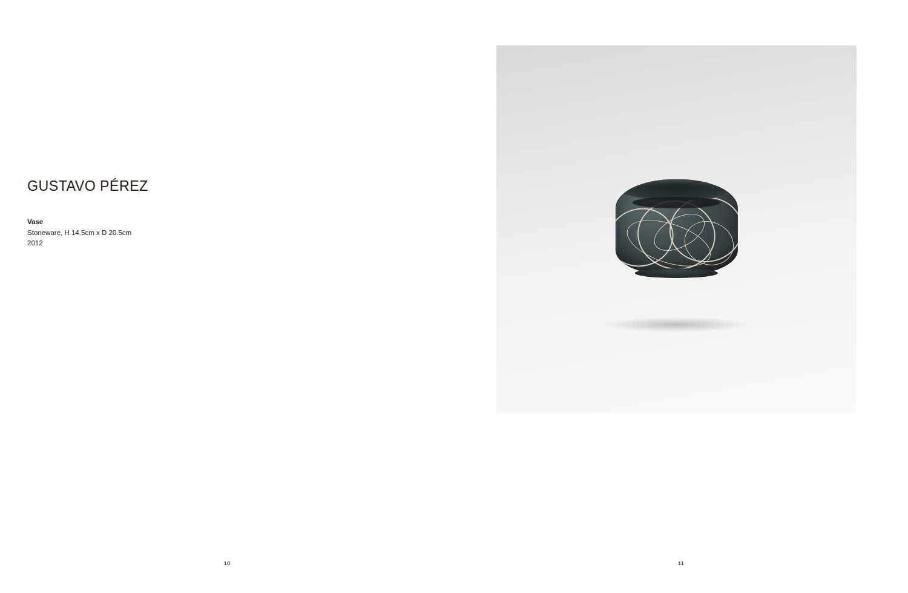Gustavo Pérez
Vase
Stoneware, H 14.5cm x D 20.5cm
2012
10
11